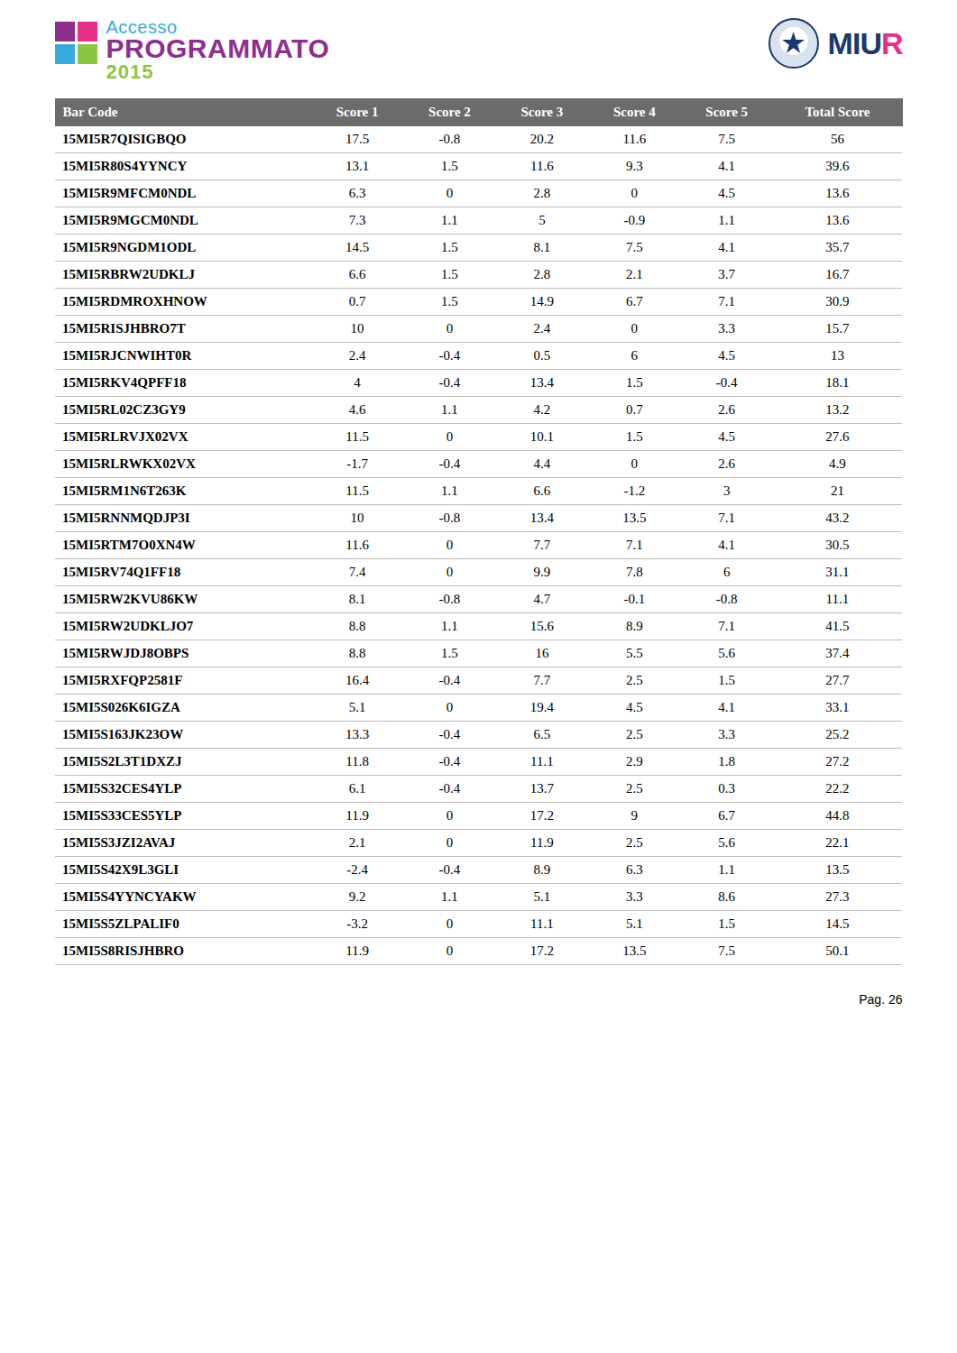Accesso
PROGRAMMATO
2015
MIUR
| Bar Code | Score 1 | Score 2 | Score 3 | Score 4 | Score 5 | Total Score |
| --- | --- | --- | --- | --- | --- | --- |
| 15MI5R7QISIGBQO | 17.5 | -0.8 | 20.2 | 11.6 | 7.5 | 56 |
| 15MI5R80S4YYNCY | 13.1 | 1.5 | 11.6 | 9.3 | 4.1 | 39.6 |
| 15MI5R9MFCM0NDL | 6.3 | 0 | 2.8 | 0 | 4.5 | 13.6 |
| 15MI5R9MGCM0NDL | 7.3 | 1.1 | 5 | -0.9 | 1.1 | 13.6 |
| 15MI5R9NGDM1ODL | 14.5 | 1.5 | 8.1 | 7.5 | 4.1 | 35.7 |
| 15MI5RBRW2UDKLJ | 6.6 | 1.5 | 2.8 | 2.1 | 3.7 | 16.7 |
| 15MI5RDMROXHNOW | 0.7 | 1.5 | 14.9 | 6.7 | 7.1 | 30.9 |
| 15MI5RISJHBRO7T | 10 | 0 | 2.4 | 0 | 3.3 | 15.7 |
| 15MI5RJCNWIHT0R | 2.4 | -0.4 | 0.5 | 6 | 4.5 | 13 |
| 15MI5RKV4QPFF18 | 4 | -0.4 | 13.4 | 1.5 | -0.4 | 18.1 |
| 15MI5RL02CZ3GY9 | 4.6 | 1.1 | 4.2 | 0.7 | 2.6 | 13.2 |
| 15MI5RLRVJX02VX | 11.5 | 0 | 10.1 | 1.5 | 4.5 | 27.6 |
| 15MI5RLRWKX02VX | -1.7 | -0.4 | 4.4 | 0 | 2.6 | 4.9 |
| 15MI5RM1N6T263K | 11.5 | 1.1 | 6.6 | -1.2 | 3 | 21 |
| 15MI5RNNMQDJP3I | 10 | -0.8 | 13.4 | 13.5 | 7.1 | 43.2 |
| 15MI5RTM7O0XN4W | 11.6 | 0 | 7.7 | 7.1 | 4.1 | 30.5 |
| 15MI5RV74Q1FF18 | 7.4 | 0 | 9.9 | 7.8 | 6 | 31.1 |
| 15MI5RW2KVU86KW | 8.1 | -0.8 | 4.7 | -0.1 | -0.8 | 11.1 |
| 15MI5RW2UDKLJO7 | 8.8 | 1.1 | 15.6 | 8.9 | 7.1 | 41.5 |
| 15MI5RWJDJ8OBPS | 8.8 | 1.5 | 16 | 5.5 | 5.6 | 37.4 |
| 15MI5RXFQP2581F | 16.4 | -0.4 | 7.7 | 2.5 | 1.5 | 27.7 |
| 15MI5S026K6IGZA | 5.1 | 0 | 19.4 | 4.5 | 4.1 | 33.1 |
| 15MI5S163JK23OW | 13.3 | -0.4 | 6.5 | 2.5 | 3.3 | 25.2 |
| 15MI5S2L3T1DXZJ | 11.8 | -0.4 | 11.1 | 2.9 | 1.8 | 27.2 |
| 15MI5S32CES4YLP | 6.1 | -0.4 | 13.7 | 2.5 | 0.3 | 22.2 |
| 15MI5S33CES5YLP | 11.9 | 0 | 17.2 | 9 | 6.7 | 44.8 |
| 15MI5S3JZI2AVAJ | 2.1 | 0 | 11.9 | 2.5 | 5.6 | 22.1 |
| 15MI5S42X9L3GLI | -2.4 | -0.4 | 8.9 | 6.3 | 1.1 | 13.5 |
| 15MI5S4YYNCYAKW | 9.2 | 1.1 | 5.1 | 3.3 | 8.6 | 27.3 |
| 15MI5S5ZLPALIF0 | -3.2 | 0 | 11.1 | 5.1 | 1.5 | 14.5 |
| 15MI5S8RISJHBRO | 11.9 | 0 | 17.2 | 13.5 | 7.5 | 50.1 |
Pag. 26